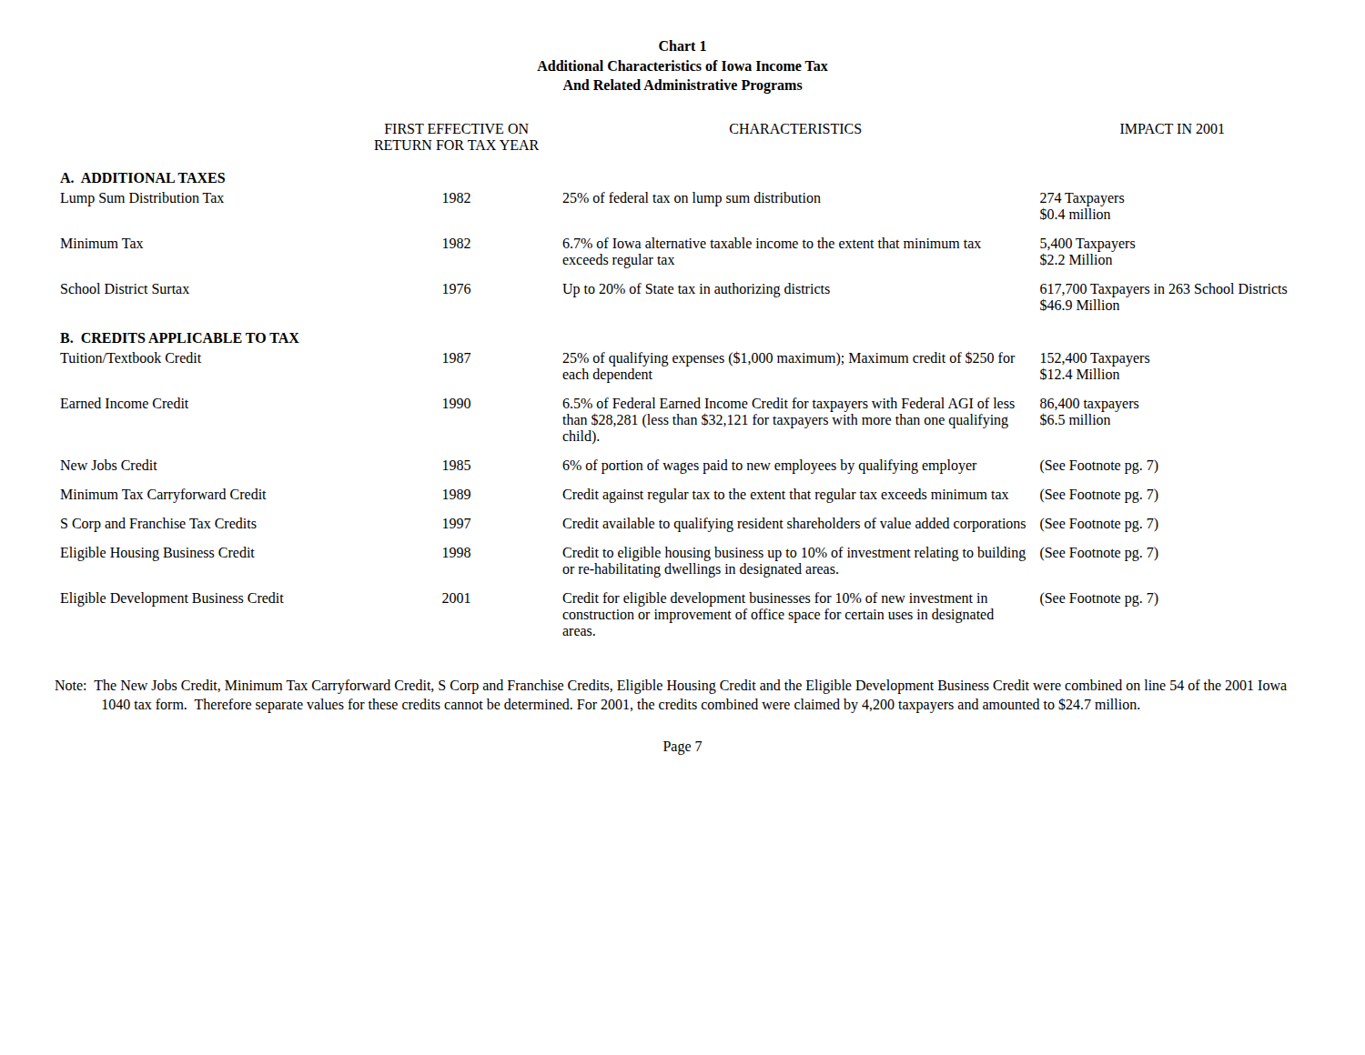Chart 1
Additional Characteristics of Iowa Income Tax
And Related Administrative Programs
| | First Effective on Return for Tax Year | Characteristics | Impact in 2001 |
| --- | --- | --- | --- |
| A. ADDITIONAL TAXES |
| Lump Sum Distribution Tax | 1982 | 25% of federal tax on lump sum distribution | 274 Taxpayers $0.4 million |
| Minimum Tax | 1982 | 6.7% of Iowa alternative taxable income to the extent that minimum tax exceeds regular tax | 5,400 Taxpayers $2.2 Million |
| School District Surtax | 1976 | Up to 20% of State tax in authorizing districts | 617,700 Taxpayers in 263 School Districts $46.9 Million |
| B. CREDITS APPLICABLE TO TAX |
| Tuition/Textbook Credit | 1987 | 25% of qualifying expenses ($1,000 maximum); Maximum credit of $250 for each dependent | 152,400 Taxpayers $12.4 Million |
| Earned Income Credit | 1990 | 6.5% of Federal Earned Income Credit for taxpayers with Federal AGI of less than $28,281 (less than $32,121 for taxpayers with more than one qualifying child). | 86,400 taxpayers $6.5 million |
| New Jobs Credit | 1985 | 6% of portion of wages paid to new employees by qualifying employer | (See Footnote pg. 7) |
| Minimum Tax Carryforward Credit | 1989 | Credit against regular tax to the extent that regular tax exceeds minimum tax | (See Footnote pg. 7) |
| S Corp and Franchise Tax Credits | 1997 | Credit available to qualifying resident shareholders of value added corporations | (See Footnote pg. 7) |
| Eligible Housing Business Credit | 1998 | Credit to eligible housing business up to 10% of investment relating to building or re-habilitating dwellings in designated areas. | (See Footnote pg. 7) |
| Eligible Development Business Credit | 2001 | Credit for eligible development businesses for 10% of new investment in construction or improvement of office space for certain uses in designated areas. | (See Footnote pg. 7) |
Note: The New Jobs Credit, Minimum Tax Carryforward Credit, S Corp and Franchise Credits, Eligible Housing Credit and the Eligible Development Business Credit were combined on line 54 of the 2001 Iowa 1040 tax form. Therefore separate values for these credits cannot be determined. For 2001, the credits combined were claimed by 4,200 taxpayers and amounted to $24.7 million.
Page 7